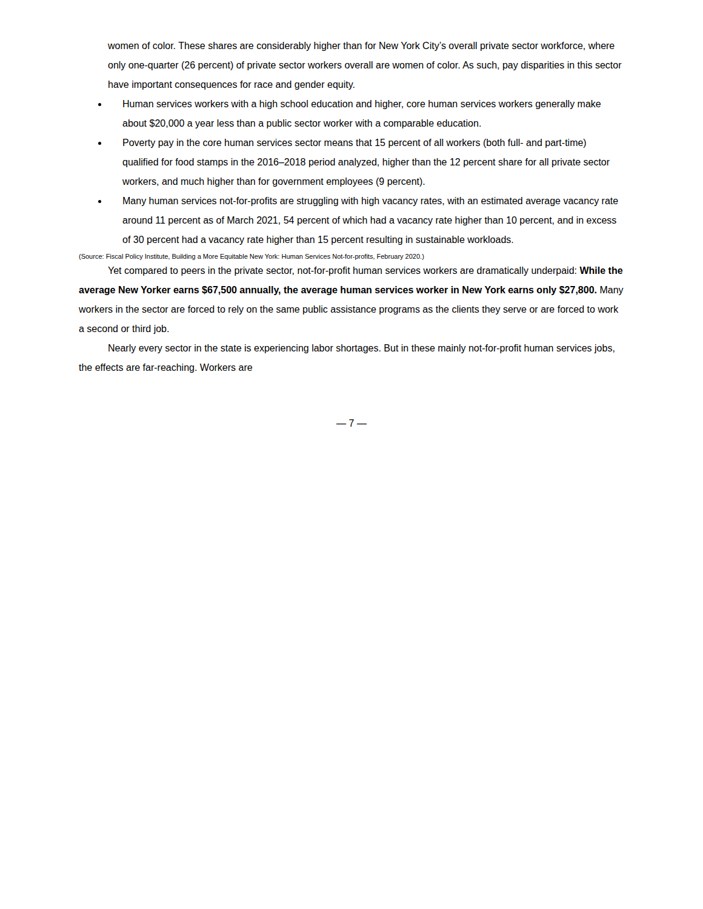women of color. These shares are considerably higher than for New York City’s overall private sector workforce, where only one-quarter (26 percent) of private sector workers overall are women of color. As such, pay disparities in this sector have important consequences for race and gender equity.
Human services workers with a high school education and higher, core human services workers generally make about $20,000 a year less than a public sector worker with a comparable education.
Poverty pay in the core human services sector means that 15 percent of all workers (both full- and part-time) qualified for food stamps in the 2016–2018 period analyzed, higher than the 12 percent share for all private sector workers, and much higher than for government employees (9 percent).
Many human services not-for-profits are struggling with high vacancy rates, with an estimated average vacancy rate around 11 percent as of March 2021, 54 percent of which had a vacancy rate higher than 10 percent, and in excess of 30 percent had a vacancy rate higher than 15 percent resulting in sustainable workloads.
(Source: Fiscal Policy Institute, Building a More Equitable New York: Human Services Not-for-profits, February 2020.)
Yet compared to peers in the private sector, not-for-profit human services workers are dramatically underpaid: While the average New Yorker earns $67,500 annually, the average human services worker in New York earns only $27,800. Many workers in the sector are forced to rely on the same public assistance programs as the clients they serve or are forced to work a second or third job.
Nearly every sector in the state is experiencing labor shortages. But in these mainly not-for-profit human services jobs, the effects are far-reaching. Workers are
— 7 —